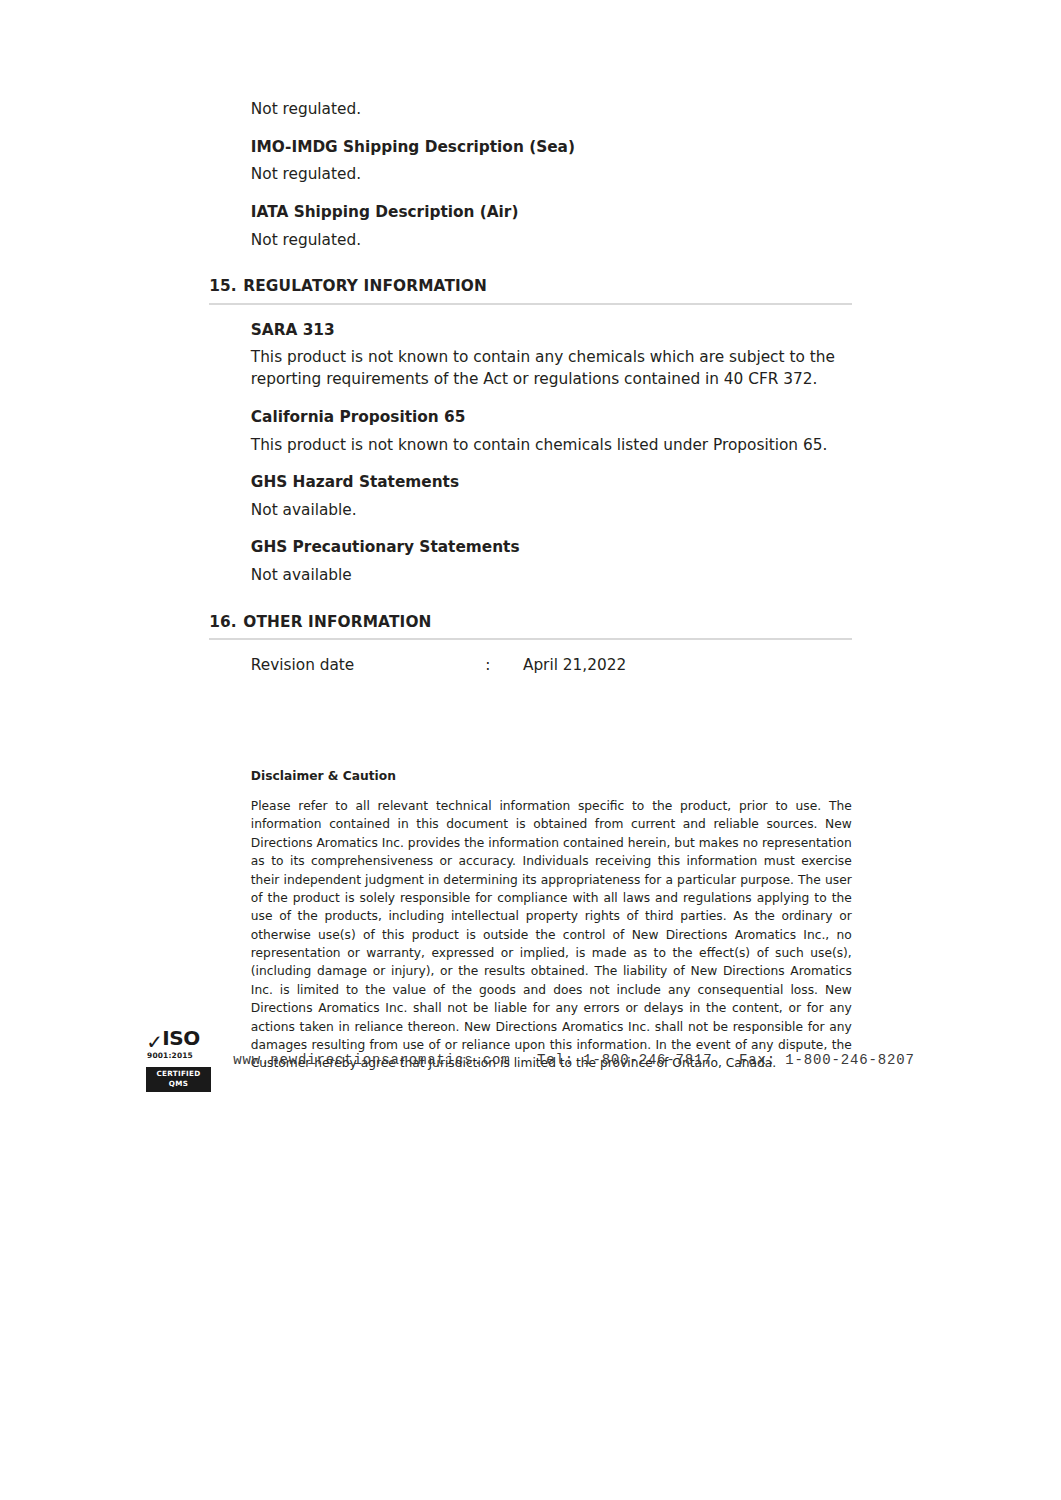Not regulated.
IMO-IMDG Shipping Description (Sea)
Not regulated.
IATA Shipping Description (Air)
Not regulated.
15. REGULATORY INFORMATION
SARA 313
This product is not known to contain any chemicals which are subject to the reporting requirements of the Act or regulations contained in 40 CFR 372.
California Proposition 65
This product is not known to contain chemicals listed under Proposition 65.
GHS Hazard Statements
Not available.
GHS Precautionary Statements
Not available
16. OTHER INFORMATION
Revision date
:
April 21,2022
Disclaimer & Caution
Please refer to all relevant technical information specific to the product, prior to use. The information contained in this document is obtained from current and reliable sources. New Directions Aromatics Inc. provides the information contained herein, but makes no representation as to its comprehensiveness or accuracy. Individuals receiving this information must exercise their independent judgment in determining its appropriateness for a particular purpose. The user of the product is solely responsible for compliance with all laws and regulations applying to the use of the products, including intellectual property rights of third parties. As the ordinary or otherwise use(s) of this product is outside the control of New Directions Aromatics Inc., no representation or warranty, expressed or implied, is made as to the effect(s) of such use(s), (including damage or injury), or the results obtained. The liability of New Directions Aromatics Inc. is limited to the value of the goods and does not include any consequential loss. New Directions Aromatics Inc. shall not be liable for any errors or delays in the content, or for any actions taken in reliance thereon. New Directions Aromatics Inc. shall not be responsible for any damages resulting from use of or reliance upon this information. In the event of any dispute, the Customer hereby agree that Jurisdiction is limited to the province of Ontario, Canada.
✓ ISO 9001:2015 CERTIFIED QMS
www.newdirectionsaromatics.com Tel: 1-800-246-7817 Fax: 1-800-246-8207